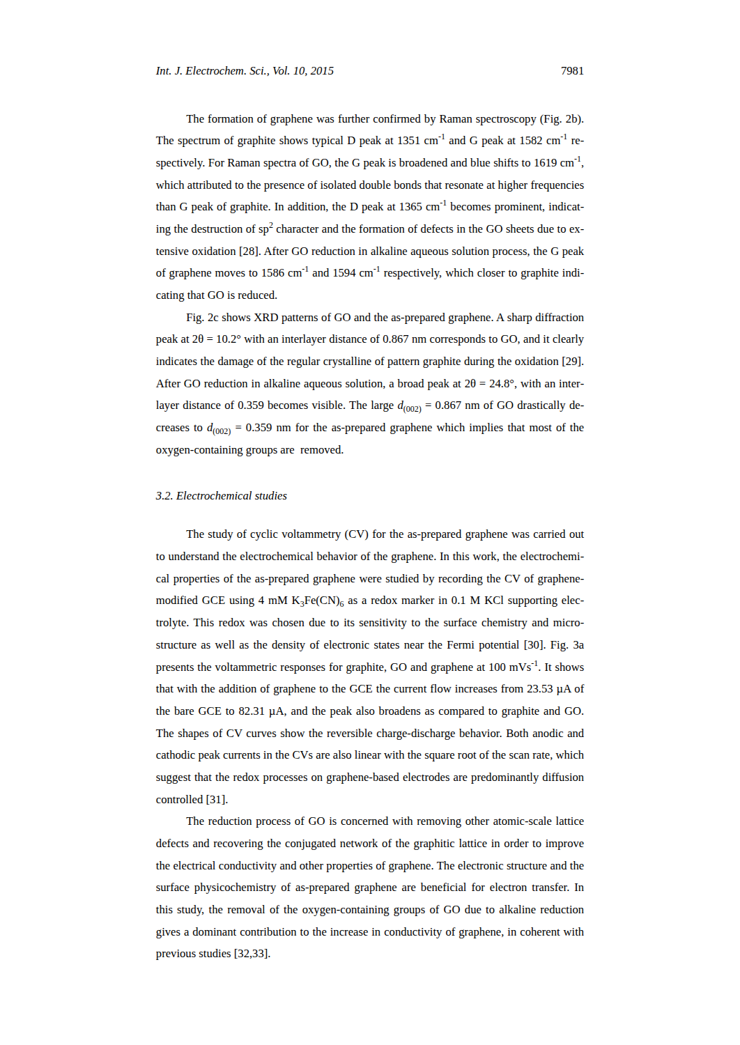Int. J. Electrochem. Sci., Vol. 10, 2015 7981
The formation of graphene was further confirmed by Raman spectroscopy (Fig. 2b). The spectrum of graphite shows typical D peak at 1351 cm-1 and G peak at 1582 cm-1 respectively. For Raman spectra of GO, the G peak is broadened and blue shifts to 1619 cm-1, which attributed to the presence of isolated double bonds that resonate at higher frequencies than G peak of graphite. In addition, the D peak at 1365 cm-1 becomes prominent, indicating the destruction of sp2 character and the formation of defects in the GO sheets due to extensive oxidation [28]. After GO reduction in alkaline aqueous solution process, the G peak of graphene moves to 1586 cm-1 and 1594 cm-1 respectively, which closer to graphite indicating that GO is reduced.
Fig. 2c shows XRD patterns of GO and the as-prepared graphene. A sharp diffraction peak at 2θ = 10.2° with an interlayer distance of 0.867 nm corresponds to GO, and it clearly indicates the damage of the regular crystalline of pattern graphite during the oxidation [29]. After GO reduction in alkaline aqueous solution, a broad peak at 2θ = 24.8°, with an interlayer distance of 0.359 becomes visible. The large d(002) = 0.867 nm of GO drastically decreases to d(002) = 0.359 nm for the as-prepared graphene which implies that most of the oxygen-containing groups are removed.
3.2. Electrochemical studies
The study of cyclic voltammetry (CV) for the as-prepared graphene was carried out to understand the electrochemical behavior of the graphene. In this work, the electrochemical properties of the as-prepared graphene were studied by recording the CV of graphene-modified GCE using 4 mM K3Fe(CN)6 as a redox marker in 0.1 M KCl supporting electrolyte. This redox was chosen due to its sensitivity to the surface chemistry and microstructure as well as the density of electronic states near the Fermi potential [30]. Fig. 3a presents the voltammetric responses for graphite, GO and graphene at 100 mVs-1. It shows that with the addition of graphene to the GCE the current flow increases from 23.53 µA of the bare GCE to 82.31 µA, and the peak also broadens as compared to graphite and GO. The shapes of CV curves show the reversible charge-discharge behavior. Both anodic and cathodic peak currents in the CVs are also linear with the square root of the scan rate, which suggest that the redox processes on graphene-based electrodes are predominantly diffusion controlled [31].
The reduction process of GO is concerned with removing other atomic-scale lattice defects and recovering the conjugated network of the graphitic lattice in order to improve the electrical conductivity and other properties of graphene. The electronic structure and the surface physicochemistry of as-prepared graphene are beneficial for electron transfer. In this study, the removal of the oxygen-containing groups of GO due to alkaline reduction gives a dominant contribution to the increase in conductivity of graphene, in coherent with previous studies [32,33].